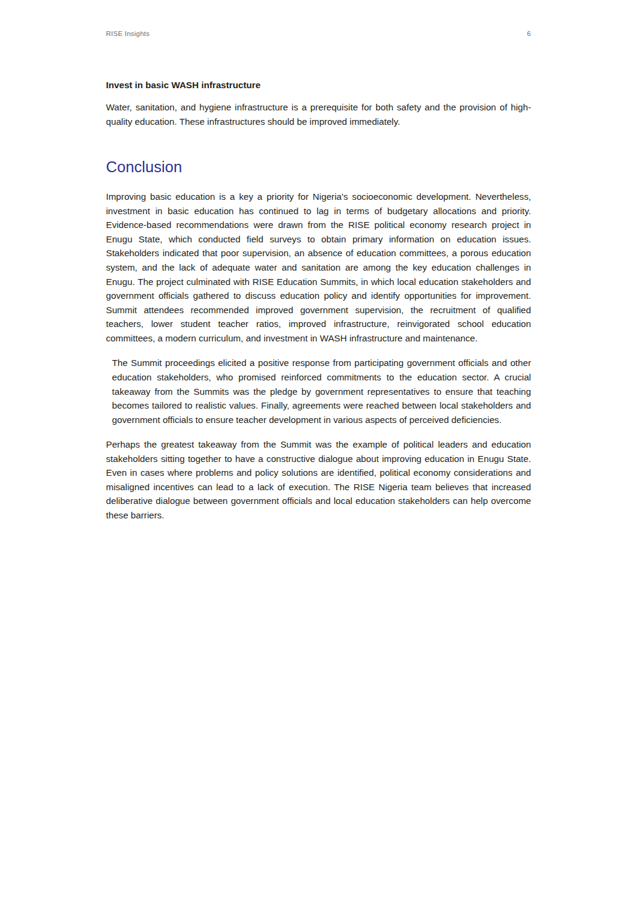RISE Insights 6
Invest in basic WASH infrastructure
Water, sanitation, and hygiene infrastructure is a prerequisite for both safety and the provision of high-quality education. These infrastructures should be improved immediately.
Conclusion
Improving basic education is a key a priority for Nigeria's socioeconomic development. Nevertheless, investment in basic education has continued to lag in terms of budgetary allocations and priority. Evidence-based recommendations were drawn from the RISE political economy research project in Enugu State, which conducted field surveys to obtain primary information on education issues. Stakeholders indicated that poor supervision, an absence of education committees, a porous education system, and the lack of adequate water and sanitation are among the key education challenges in Enugu. The project culminated with RISE Education Summits, in which local education stakeholders and government officials gathered to discuss education policy and identify opportunities for improvement. Summit attendees recommended improved government supervision, the recruitment of qualified teachers, lower student teacher ratios, improved infrastructure, reinvigorated school education committees, a modern curriculum, and investment in WASH infrastructure and maintenance.
The Summit proceedings elicited a positive response from participating government officials and other education stakeholders, who promised reinforced commitments to the education sector. A crucial takeaway from the Summits was the pledge by government representatives to ensure that teaching becomes tailored to realistic values. Finally, agreements were reached between local stakeholders and government officials to ensure teacher development in various aspects of perceived deficiencies.
Perhaps the greatest takeaway from the Summit was the example of political leaders and education stakeholders sitting together to have a constructive dialogue about improving education in Enugu State. Even in cases where problems and policy solutions are identified, political economy considerations and misaligned incentives can lead to a lack of execution. The RISE Nigeria team believes that increased deliberative dialogue between government officials and local education stakeholders can help overcome these barriers.